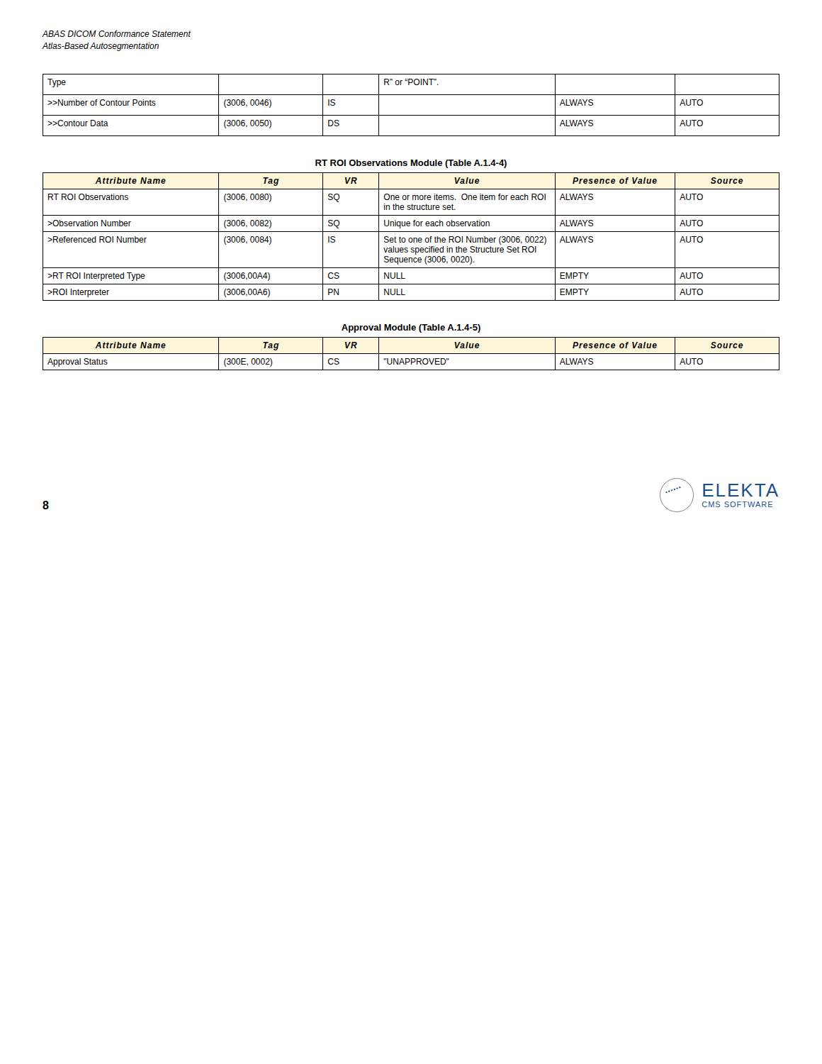ABAS DICOM Conformance Statement
Atlas-Based Autosegmentation
| Type | | | R” or “POINT”. | | |
| >>Number of Contour Points | (3006, 0046) | IS | | ALWAYS | AUTO |
| >>Contour Data | (3006, 0050) | DS | | ALWAYS | AUTO |
RT ROI Observations Module (Table A.1.4-4)
| Attribute Name | Tag | VR | Value | Presence of Value | Source |
| --- | --- | --- | --- | --- | --- |
| RT ROI Observations | (3006, 0080) | SQ | One or more items. One item for each ROI in the structure set. | ALWAYS | AUTO |
| >Observation Number | (3006, 0082) | SQ | Unique for each observation | ALWAYS | AUTO |
| >Referenced ROI Number | (3006, 0084) | IS | Set to one of the ROI Number (3006, 0022) values specified in the Structure Set ROI Sequence (3006, 0020). | ALWAYS | AUTO |
| >RT ROI Interpreted Type | (3006,00A4) | CS | NULL | EMPTY | AUTO |
| >ROI Interpreter | (3006,00A6) | PN | NULL | EMPTY | AUTO |
Approval Module (Table A.1.4-5)
| Attribute Name | Tag | VR | Value | Presence of Value | Source |
| --- | --- | --- | --- | --- | --- |
| Approval Status | (300E, 0002) | CS | "UNAPPROVED" | ALWAYS | AUTO |
8
ELEKTA
CMS SOFTWARE